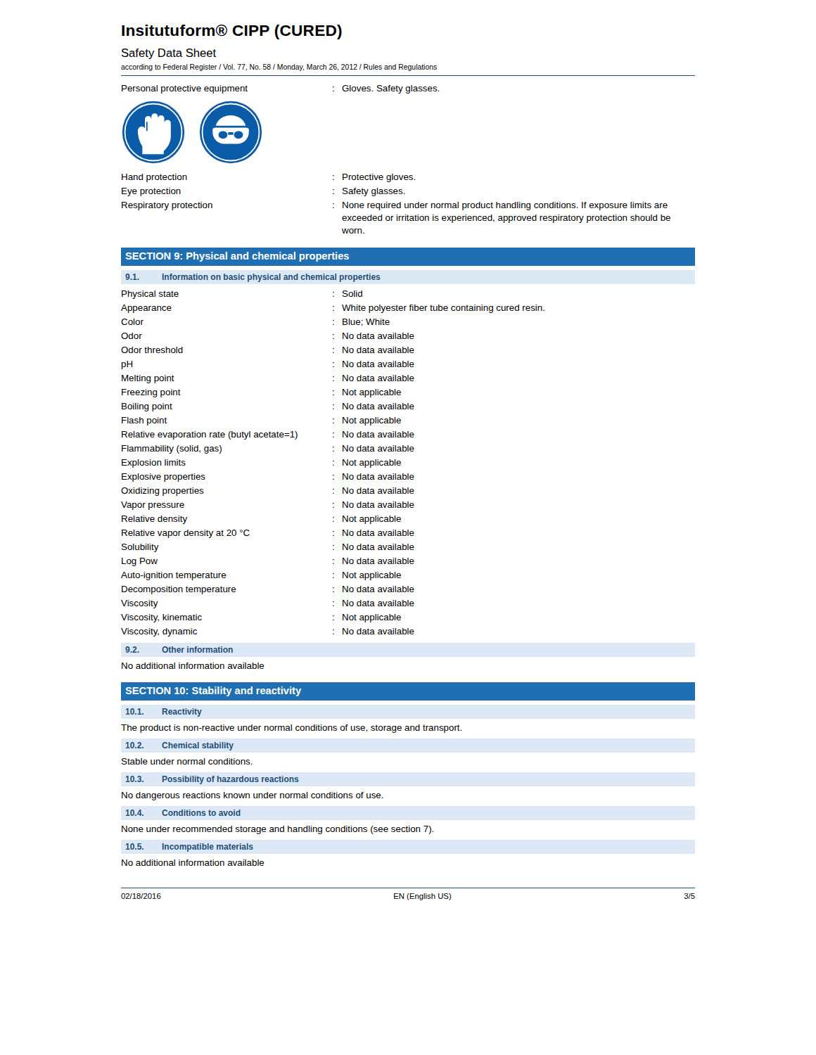Insitutuform® CIPP (CURED)
Safety Data Sheet
according to Federal Register / Vol. 77, No. 58 / Monday, March 26, 2012 / Rules and Regulations
| Personal protective equipment | : | Gloves. Safety glasses. |
| Hand protection | : | Protective gloves. |
| Eye protection | : | Safety glasses. |
| Respiratory protection | : | None required under normal product handling conditions. If exposure limits are exceeded or irritation is experienced, approved respiratory protection should be worn. |
SECTION 9: Physical and chemical properties
9.1. Information on basic physical and chemical properties
| Physical state | : | Solid |
| Appearance | : | White polyester fiber tube containing cured resin. |
| Color | : | Blue; White |
| Odor | : | No data available |
| Odor threshold | : | No data available |
| pH | : | No data available |
| Melting point | : | No data available |
| Freezing point | : | Not applicable |
| Boiling point | : | No data available |
| Flash point | : | Not applicable |
| Relative evaporation rate (butyl acetate=1) | : | No data available |
| Flammability (solid, gas) | : | No data available |
| Explosion limits | : | Not applicable |
| Explosive properties | : | No data available |
| Oxidizing properties | : | No data available |
| Vapor pressure | : | No data available |
| Relative density | : | Not applicable |
| Relative vapor density at 20 °C | : | No data available |
| Solubility | : | No data available |
| Log Pow | : | No data available |
| Auto-ignition temperature | : | Not applicable |
| Decomposition temperature | : | No data available |
| Viscosity | : | No data available |
| Viscosity, kinematic | : | Not applicable |
| Viscosity, dynamic | : | No data available |
9.2. Other information
No additional information available
SECTION 10: Stability and reactivity
10.1. Reactivity
The product is non-reactive under normal conditions of use, storage and transport.
10.2. Chemical stability
Stable under normal conditions.
10.3. Possibility of hazardous reactions
No dangerous reactions known under normal conditions of use.
10.4. Conditions to avoid
None under recommended storage and handling conditions (see section 7).
10.5. Incompatible materials
No additional information available
02/18/2016 EN (English US) 3/5